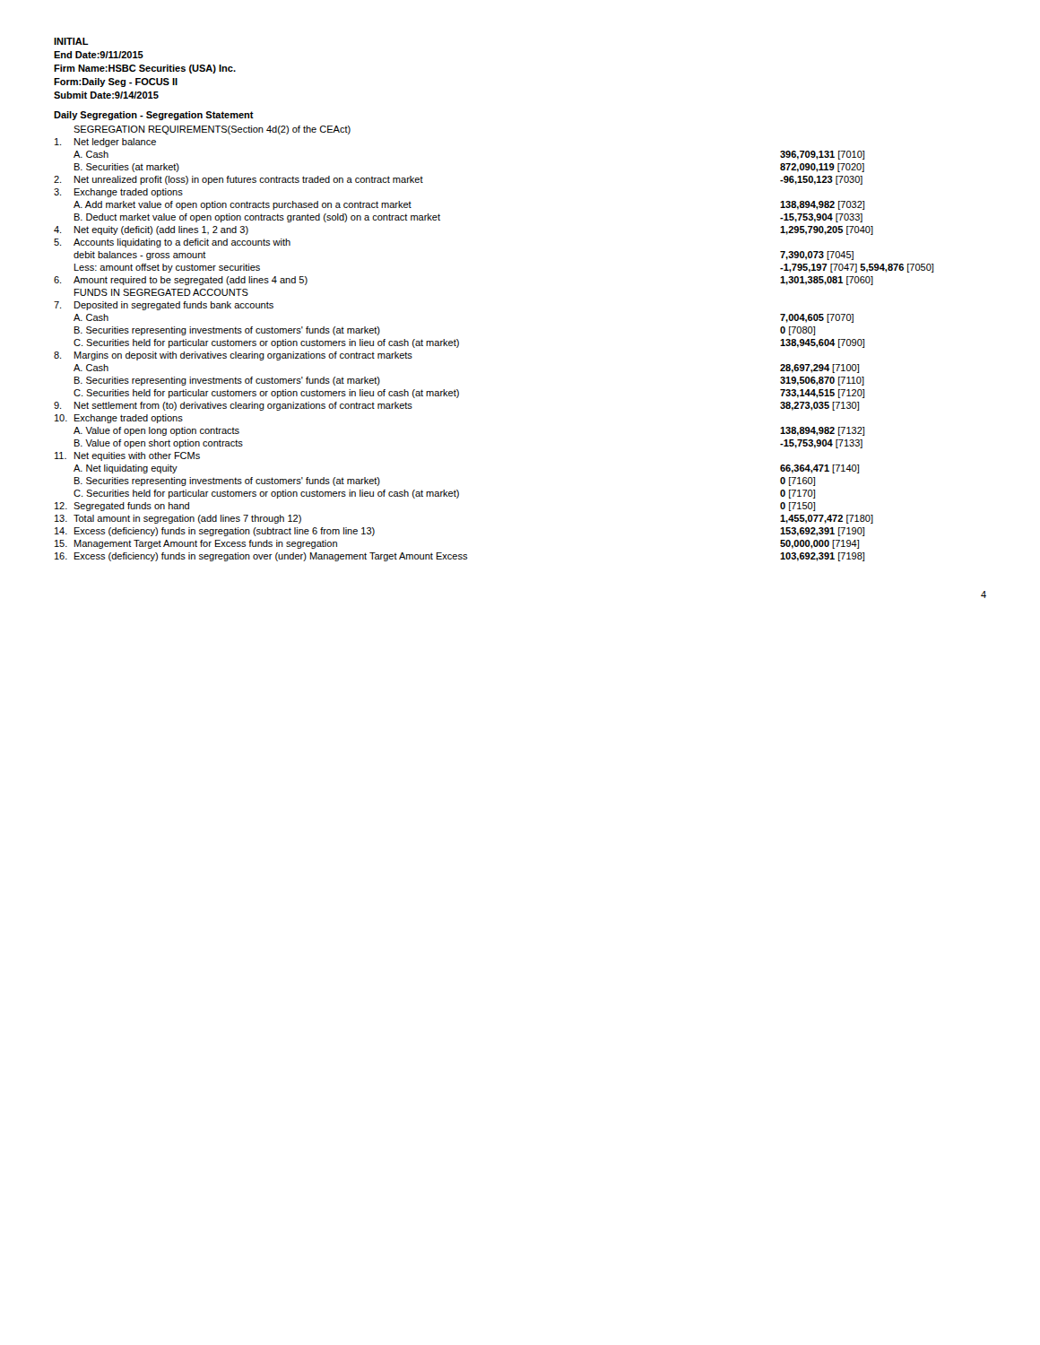INITIAL
End Date:9/11/2015
Firm Name:HSBC Securities (USA) Inc.
Form:Daily Seg - FOCUS II
Submit Date:9/14/2015
Daily Segregation - Segregation Statement
| | SEGREGATION REQUIREMENTS(Section 4d(2) of the CEAct) | |
| 1. | Net ledger balance | |
| | A. Cash | 396,709,131 [7010] |
| | B. Securities (at market) | 872,090,119 [7020] |
| 2. | Net unrealized profit (loss) in open futures contracts traded on a contract market | -96,150,123 [7030] |
| 3. | Exchange traded options | |
| | A. Add market value of open option contracts purchased on a contract market | 138,894,982 [7032] |
| | B. Deduct market value of open option contracts granted (sold) on a contract market | -15,753,904 [7033] |
| 4. | Net equity (deficit) (add lines 1, 2 and 3) | 1,295,790,205 [7040] |
| 5. | Accounts liquidating to a deficit and accounts with | |
| | debit balances - gross amount | 7,390,073 [7045] |
| | Less: amount offset by customer securities | -1,795,197 [7047] 5,594,876 [7050] |
| 6. | Amount required to be segregated (add lines 4 and 5) | 1,301,385,081 [7060] |
| | FUNDS IN SEGREGATED ACCOUNTS | |
| 7. | Deposited in segregated funds bank accounts | |
| | A. Cash | 7,004,605 [7070] |
| | B. Securities representing investments of customers' funds (at market) | 0 [7080] |
| | C. Securities held for particular customers or option customers in lieu of cash (at market) | 138,945,604 [7090] |
| 8. | Margins on deposit with derivatives clearing organizations of contract markets | |
| | A. Cash | 28,697,294 [7100] |
| | B. Securities representing investments of customers' funds (at market) | 319,506,870 [7110] |
| | C. Securities held for particular customers or option customers in lieu of cash (at market) | 733,144,515 [7120] |
| 9. | Net settlement from (to) derivatives clearing organizations of contract markets | 38,273,035 [7130] |
| 10. | Exchange traded options | |
| | A. Value of open long option contracts | 138,894,982 [7132] |
| | B. Value of open short option contracts | -15,753,904 [7133] |
| 11. | Net equities with other FCMs | |
| | A. Net liquidating equity | 66,364,471 [7140] |
| | B. Securities representing investments of customers' funds (at market) | 0 [7160] |
| | C. Securities held for particular customers or option customers in lieu of cash (at market) | 0 [7170] |
| 12. | Segregated funds on hand | 0 [7150] |
| 13. | Total amount in segregation (add lines 7 through 12) | 1,455,077,472 [7180] |
| 14. | Excess (deficiency) funds in segregation (subtract line 6 from line 13) | 153,692,391 [7190] |
| 15. | Management Target Amount for Excess funds in segregation | 50,000,000 [7194] |
| 16. | Excess (deficiency) funds in segregation over (under) Management Target Amount Excess | 103,692,391 [7198] |
4